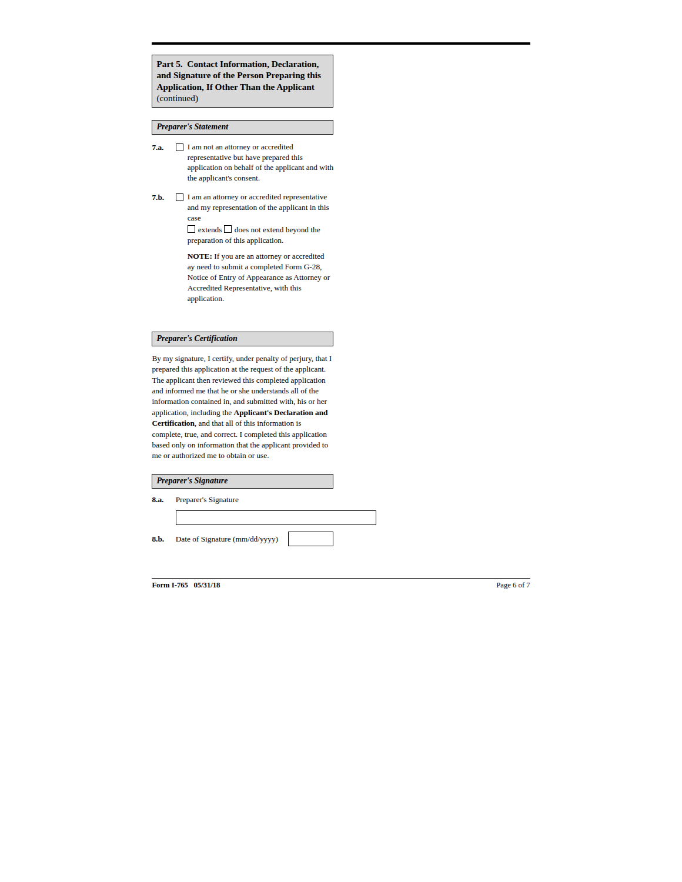Part 5. Contact Information, Declaration, and Signature of the Person Preparing this Application, If Other Than the Applicant (continued)
Preparer's Statement
7.a.
I am not an attorney or accredited representative but have prepared this application on behalf of the applicant and with the applicant's consent.
7.b.
I am an attorney or accredited representative and my representation of the applicant in this case
extends does not extend beyond the preparation of this application.
NOTE: If you are an attorney or accredited ay need to submit a completed Form G-28, Notice of Entry of Appearance as Attorney or Accredited Representative, with this application.
Preparer's Certification
By my signature, I certify, under penalty of perjury, that I prepared this application at the request of the applicant. The applicant then reviewed this completed application and informed me that he or she understands all of the information contained in, and submitted with, his or her application, including the Applicant's Declaration and Certification, and that all of this information is complete, true, and correct. I completed this application based only on information that the applicant provided to me or authorized me to obtain or use.
Preparer's Signature
8.a.
Preparer's Signature
8.b.
Date of Signature (mm/dd/yyyy)
Form I-765 05/31/18
Page 6 of 7